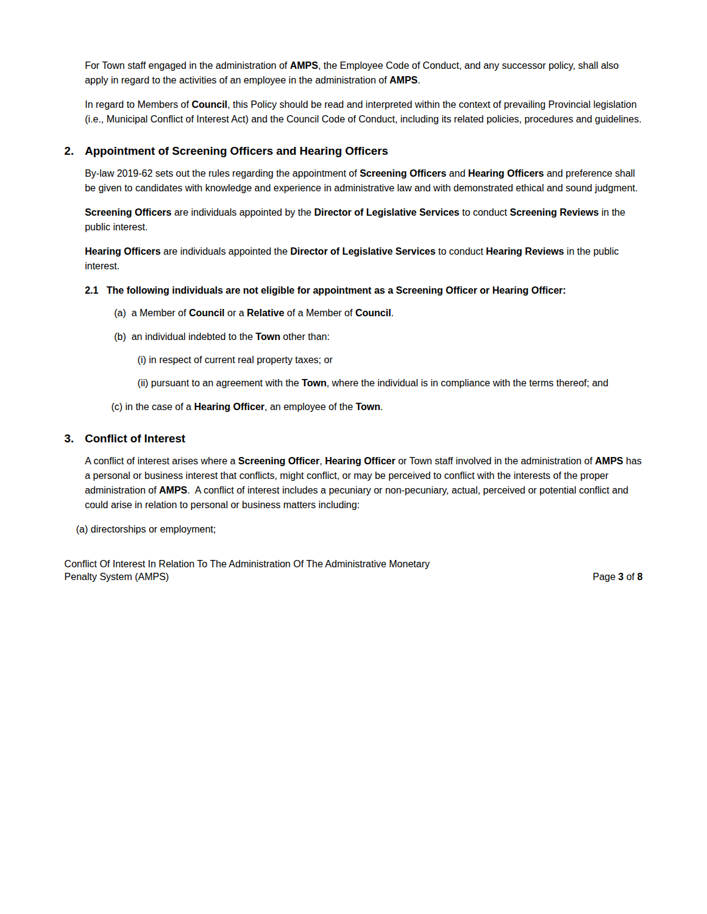For Town staff engaged in the administration of AMPS, the Employee Code of Conduct, and any successor policy, shall also apply in regard to the activities of an employee in the administration of AMPS.
In regard to Members of Council, this Policy should be read and interpreted within the context of prevailing Provincial legislation (i.e., Municipal Conflict of Interest Act) and the Council Code of Conduct, including its related policies, procedures and guidelines.
2. Appointment of Screening Officers and Hearing Officers
By-law 2019-62 sets out the rules regarding the appointment of Screening Officers and Hearing Officers and preference shall be given to candidates with knowledge and experience in administrative law and with demonstrated ethical and sound judgment.
Screening Officers are individuals appointed by the Director of Legislative Services to conduct Screening Reviews in the public interest.
Hearing Officers are individuals appointed the Director of Legislative Services to conduct Hearing Reviews in the public interest.
2.1 The following individuals are not eligible for appointment as a Screening Officer or Hearing Officer:
(a) a Member of Council or a Relative of a Member of Council.
(b) an individual indebted to the Town other than:
(i) in respect of current real property taxes; or
(ii) pursuant to an agreement with the Town, where the individual is in compliance with the terms thereof; and
(c) in the case of a Hearing Officer, an employee of the Town.
3. Conflict of Interest
A conflict of interest arises where a Screening Officer, Hearing Officer or Town staff involved in the administration of AMPS has a personal or business interest that conflicts, might conflict, or may be perceived to conflict with the interests of the proper administration of AMPS. A conflict of interest includes a pecuniary or non-pecuniary, actual, perceived or potential conflict and could arise in relation to personal or business matters including:
(a) directorships or employment;
Conflict Of Interest In Relation To The Administration Of The Administrative Monetary
Penalty System (AMPS) Page 3 of 8